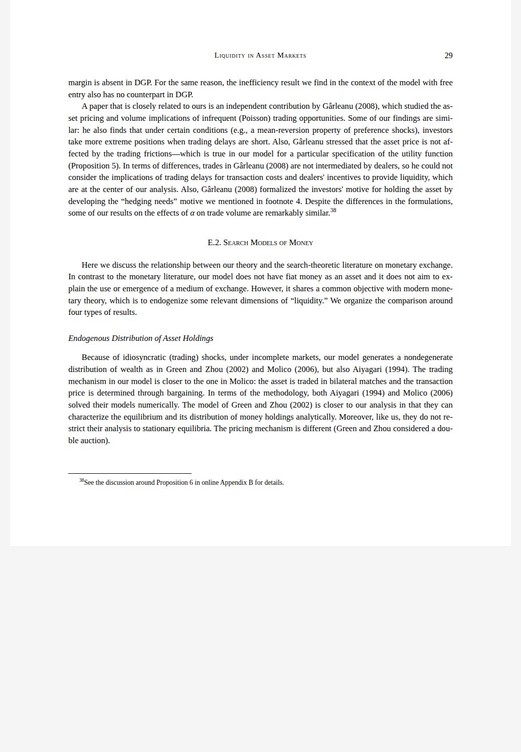Liquidity in Asset Markets 29
margin is absent in DGP. For the same reason, the inefficiency result we find in the context of the model with free entry also has no counterpart in DGP.
A paper that is closely related to ours is an independent contribution by Gârleanu (2008), which studied the asset pricing and volume implications of infrequent (Poisson) trading opportunities. Some of our findings are similar: he also finds that under certain conditions (e.g., a mean-reversion property of preference shocks), investors take more extreme positions when trading delays are short. Also, Gârleanu stressed that the asset price is not affected by the trading frictions—which is true in our model for a particular specification of the utility function (Proposition 5). In terms of differences, trades in Gârleanu (2008) are not intermediated by dealers, so he could not consider the implications of trading delays for transaction costs and dealers' incentives to provide liquidity, which are at the center of our analysis. Also, Gârleanu (2008) formalized the investors' motive for holding the asset by developing the “hedging needs” motive we mentioned in footnote 4. Despite the differences in the formulations, some of our results on the effects of α on trade volume are remarkably similar.38
E.2. Search Models of Money
Here we discuss the relationship between our theory and the search-theoretic literature on monetary exchange. In contrast to the monetary literature, our model does not have fiat money as an asset and it does not aim to explain the use or emergence of a medium of exchange. However, it shares a common objective with modern monetary theory, which is to endogenize some relevant dimensions of “liquidity.” We organize the comparison around four types of results.
Endogenous Distribution of Asset Holdings
Because of idiosyncratic (trading) shocks, under incomplete markets, our model generates a nondegenerate distribution of wealth as in Green and Zhou (2002) and Molico (2006), but also Aiyagari (1994). The trading mechanism in our model is closer to the one in Molico: the asset is traded in bilateral matches and the transaction price is determined through bargaining. In terms of the methodology, both Aiyagari (1994) and Molico (2006) solved their models numerically. The model of Green and Zhou (2002) is closer to our analysis in that they can characterize the equilibrium and its distribution of money holdings analytically. Moreover, like us, they do not restrict their analysis to stationary equilibria. The pricing mechanism is different (Green and Zhou considered a double auction).
38See the discussion around Proposition 6 in online Appendix B for details.